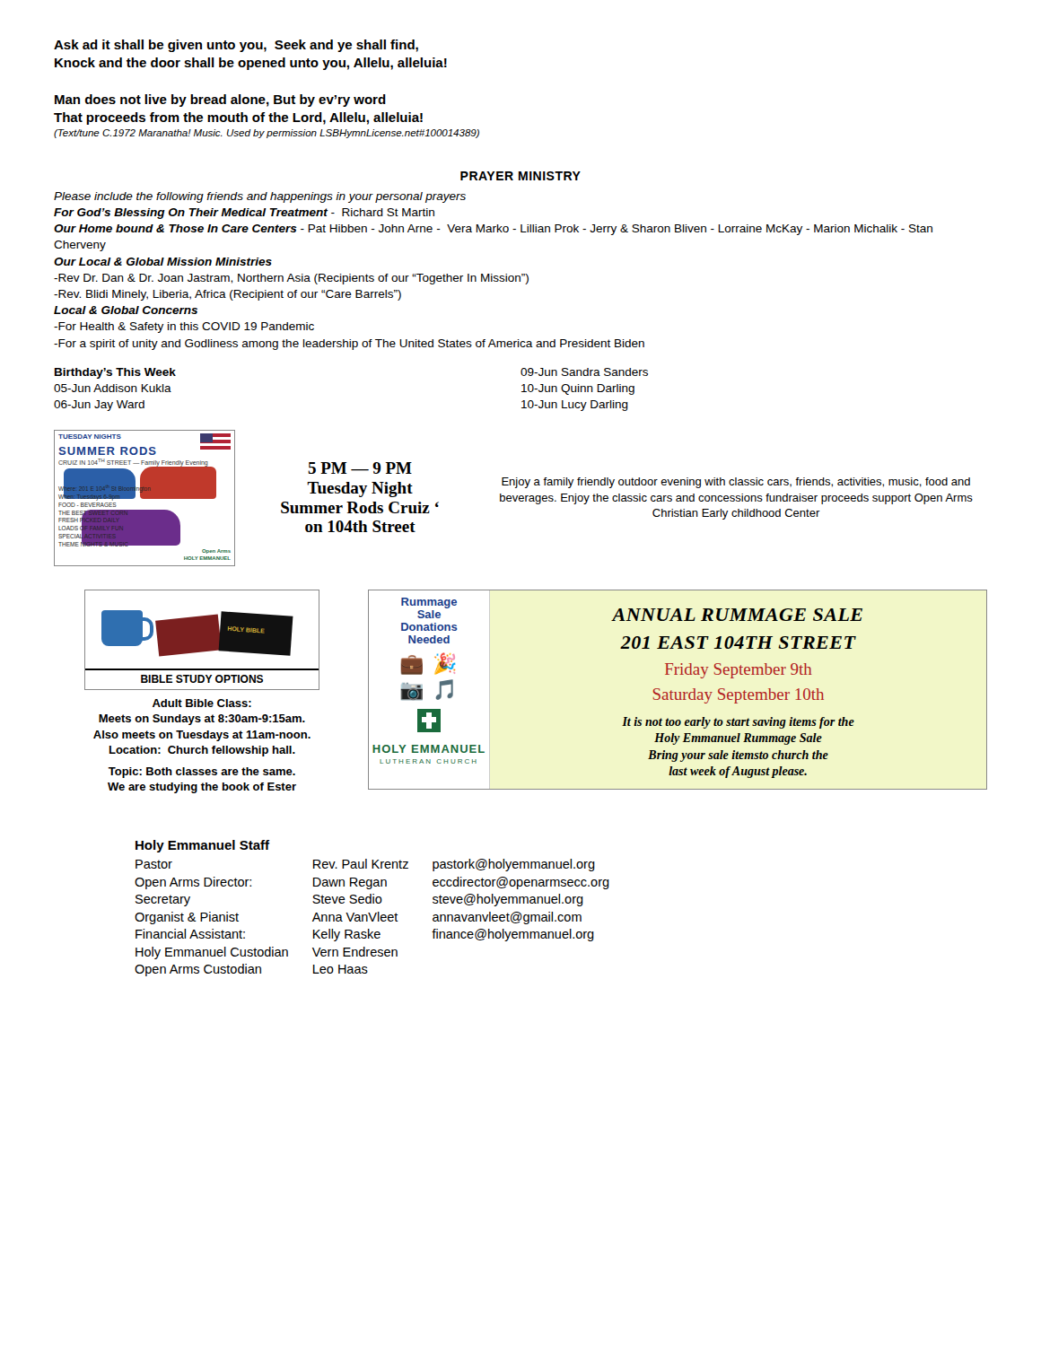Ask ad it shall be given unto you, Seek and ye shall find,
Knock and the door shall be opened unto you, Allelu, alleluia!
Man does not live by bread alone, But by ev’ry word
That proceeds from the mouth of the Lord, Allelu, alleluia!
(Text/tune C.1972 Maranatha! Music. Used by permission LSBHymnLicense.net#100014389)
PRAYER MINISTRY
Please include the following friends and happenings in your personal prayers
For God’s Blessing On Their Medical Treatment - Richard St Martin
Our Home bound & Those In Care Centers - Pat Hibben - John Arne - Vera Marko - Lillian Prok - Jerry & Sharon Bliven - Lorraine McKay - Marion Michalik - Stan Cherveny
Our Local & Global Mission Ministries
-Rev Dr. Dan & Dr. Joan Jastram, Northern Asia (Recipients of our “Together In Mission”)
-Rev. Blidi Minely, Liberia, Africa (Recipient of our “Care Barrels”)
Local & Global Concerns
-For Health & Safety in this COVID 19 Pandemic
-For a spirit of unity and Godliness among the leadership of The United States of America and President Biden
| Birthday’s This Week | 09-Jun Sandra Sanders |
| 05-Jun Addison Kukla | 10-Jun Quinn Darling |
| 06-Jun Jay Ward | 10-Jun Lucy Darling |
TUESDAY NIGHTS SUMMER RODS CRUIZ IN 104TH STREET — Family Friendly Evening Where: 201 E 104th St Bloomington
When: Tuesdays 6-9pm
FOOD - BEVERAGES
THE BEST SWEET CORN
FRESH PICKED DAILY
LOADS OF FAMILY FUN
SPECIAL ACTIVITIES
THEME NIGHTS & MUSIC Open Arms
HOLY EMMANUEL
5 PM — 9 PM
Tuesday Night
Summer Rods Cruiz ‘
on 104th Street
Enjoy a family friendly outdoor evening with classic cars, friends, activities, music, food and beverages. Enjoy the classic cars and concessions fundraiser proceeds support Open Arms Christian Early childhood Center
BIBLE STUDY OPTIONS
Adult Bible Class:
Meets on Sundays at 8:30am-9:15am.
Also meets on Tuesdays at 11am-noon.
Location: Church fellowship hall.
Topic: Both classes are the same.
We are studying the book of Ester
Rummage
Sale
Donations
Needed
💼 🎉
📷 🎵
HOLY EMMANUEL
LUTHERAN CHURCH
ANNUAL RUMMAGE SALE
201 EAST 104TH STREET
Friday September 9th
Saturday September 10th
It is not too early to start saving items for the
Holy Emmanuel Rummage Sale
Bring your sale itemsto church the
last week of August please.
Holy Emmanuel Staff
| Pastor | Rev. Paul Krentz | pastork@holyemmanuel.org |
| Open Arms Director: | Dawn Regan | eccdirector@openarmsecc.org |
| Secretary | Steve Sedio | steve@holyemmanuel.org |
| Organist & Pianist | Anna VanVleet | annavanvleet@gmail.com |
| Financial Assistant: | Kelly Raske | finance@holyemmanuel.org |
| Holy Emmanuel Custodian | Vern Endresen | |
| Open Arms Custodian | Leo Haas | |